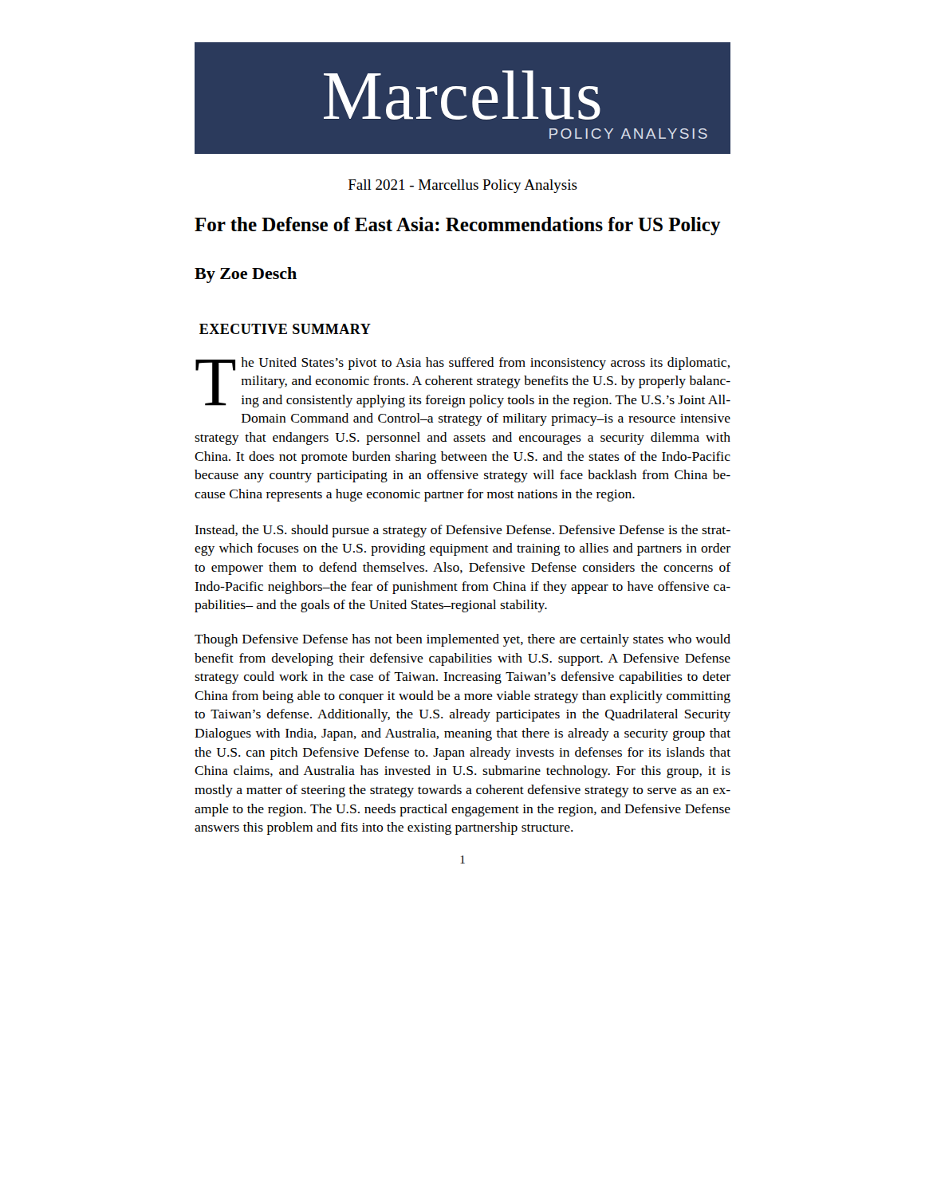Marcellus POLICY ANALYSIS
Fall 2021 - Marcellus Policy Analysis
For the Defense of East Asia: Recommendations for US Policy
By Zoe Desch
EXECUTIVE SUMMARY
The United States’s pivot to Asia has suffered from inconsistency across its diplomatic, military, and economic fronts. A coherent strategy benefits the U.S. by properly balancing and consistently applying its foreign policy tools in the region. The U.S.’s Joint All-Domain Command and Control–a strategy of military primacy–is a resource intensive strategy that endangers U.S. personnel and assets and encourages a security dilemma with China. It does not promote burden sharing between the U.S. and the states of the Indo-Pacific because any country participating in an offensive strategy will face backlash from China because China represents a huge economic partner for most nations in the region.
Instead, the U.S. should pursue a strategy of Defensive Defense. Defensive Defense is the strategy which focuses on the U.S. providing equipment and training to allies and partners in order to empower them to defend themselves. Also, Defensive Defense considers the concerns of Indo-Pacific neighbors–the fear of punishment from China if they appear to have offensive capabilities– and the goals of the United States–regional stability.
Though Defensive Defense has not been implemented yet, there are certainly states who would benefit from developing their defensive capabilities with U.S. support. A Defensive Defense strategy could work in the case of Taiwan. Increasing Taiwan’s defensive capabilities to deter China from being able to conquer it would be a more viable strategy than explicitly committing to Taiwan’s defense. Additionally, the U.S. already participates in the Quadrilateral Security Dialogues with India, Japan, and Australia, meaning that there is already a security group that the U.S. can pitch Defensive Defense to. Japan already invests in defenses for its islands that China claims, and Australia has invested in U.S. submarine technology. For this group, it is mostly a matter of steering the strategy towards a coherent defensive strategy to serve as an example to the region. The U.S. needs practical engagement in the region, and Defensive Defense answers this problem and fits into the existing partnership structure.
1